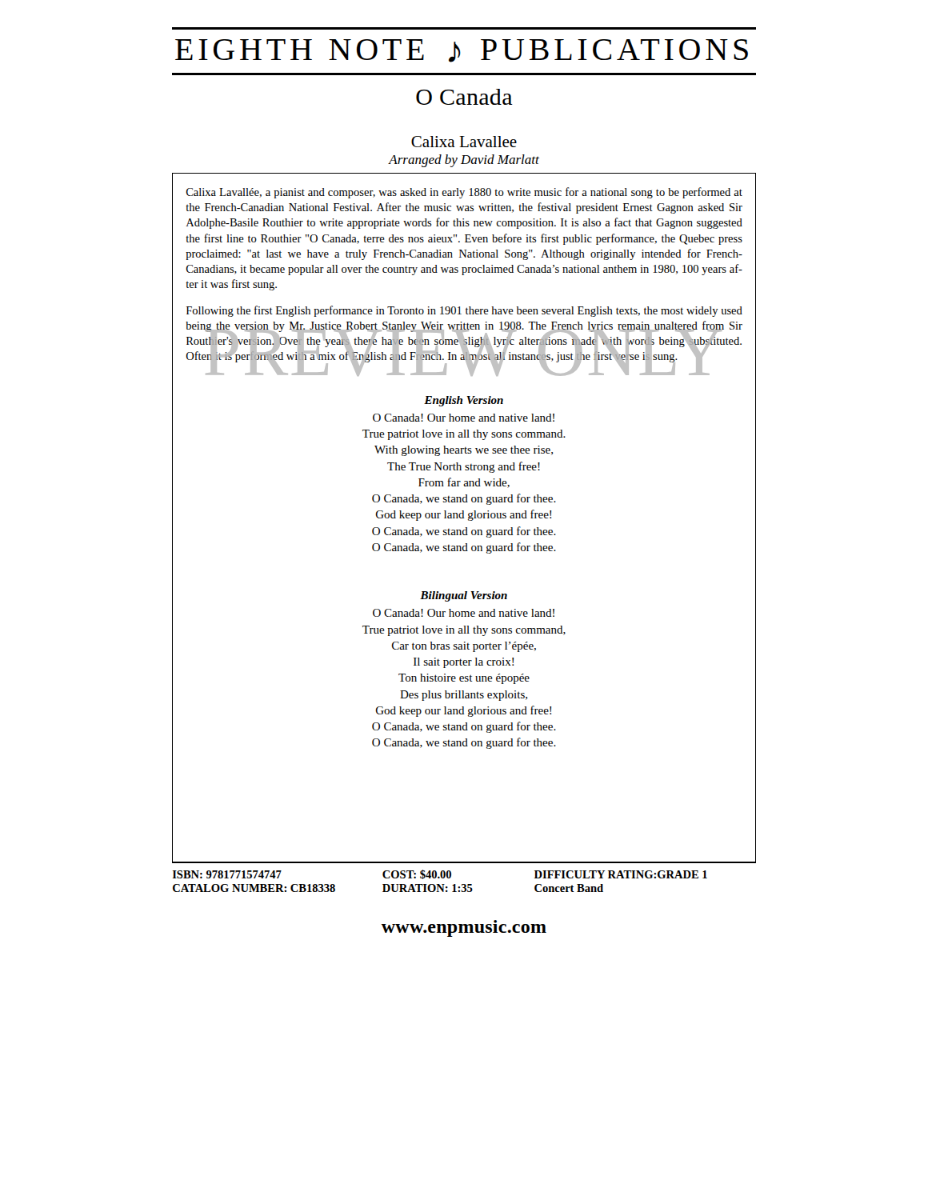EIGHTH NOTE ♪ PUBLICATIONS
O Canada
Calixa Lavallee
Arranged by David Marlatt
Calixa Lavallée, a pianist and composer, was asked in early 1880 to write music for a national song to be performed at the French-Canadian National Festival. After the music was written, the festival president Ernest Gagnon asked Sir Adolphe-Basile Routhier to write appropriate words for this new composition. It is also a fact that Gagnon suggested the first line to Routhier "O Canada, terre des nos aieux". Even before its first public performance, the Quebec press proclaimed: "at last we have a truly French-Canadian National Song". Although originally intended for French-Canadians, it became popular all over the country and was proclaimed Canada’s national anthem in 1980, 100 years after it was first sung.
Following the first English performance in Toronto in 1901 there have been several English texts, the most widely used being the version by Mr. Justice Robert Stanley Weir written in 1908. The French lyrics remain unaltered from Sir Routhier's version. Over the years there have been some slight lyric alterations made with words being substituted. Often it is performed with a mix of English and French. In almost all instances, just the first verse is sung.
English Version
O Canada! Our home and native land!
True patriot love in all thy sons command.
With glowing hearts we see thee rise,
The True North strong and free!
From far and wide,
O Canada, we stand on guard for thee.
God keep our land glorious and free!
O Canada, we stand on guard for thee.
O Canada, we stand on guard for thee.
Bilingual Version
O Canada! Our home and native land!
True patriot love in all thy sons command,
Car ton bras sait porter l’épée,
Il sait porter la croix!
Ton histoire est une épopée
Des plus brillants exploits,
God keep our land glorious and free!
O Canada, we stand on guard for thee.
O Canada, we stand on guard for thee.
PREVIEW ONLY
ISBN: 9781771574747
CATALOG NUMBER: CB18338
COST: $40.00
DURATION: 1:35
DIFFICULTY RATING:GRADE 1
Concert Band
www.enpmusic.com